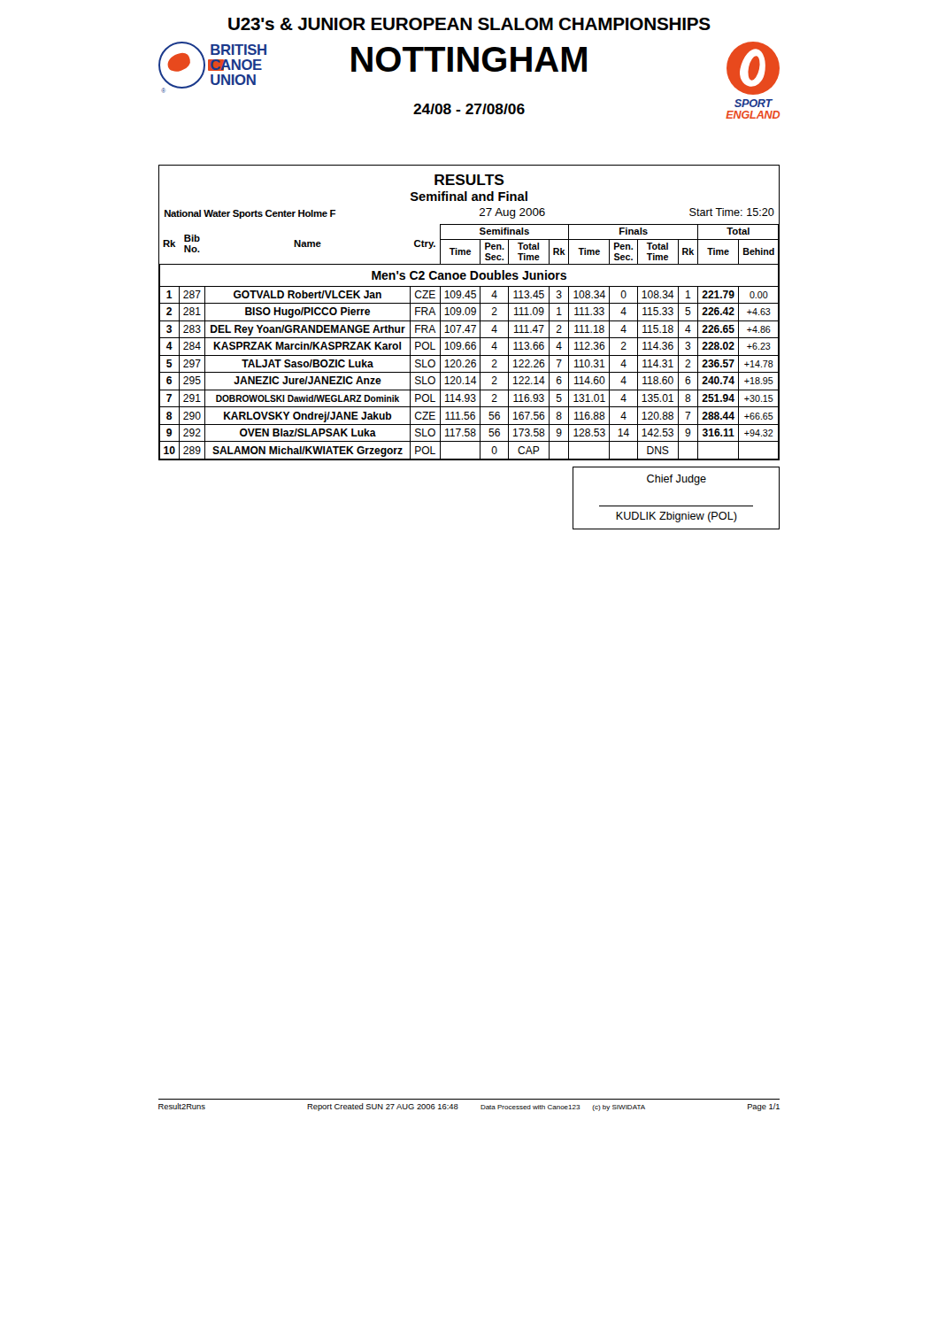U23's & JUNIOR EUROPEAN SLALOM CHAMPIONSHIPS
BRITISH
CANOE
UNION
®
SPORT
ENGLAND
NOTTINGHAM
24/08 - 27/08/06
RESULTS
Semifinal and Final
National Water Sports Center Holme F
27 Aug 2006
Start Time: 15:20
| Rk | Bib No. | Name | Ctry. | Semifinals | Finals | Total |
| --- | --- | --- | --- | --- | --- | --- |
| Time | Pen. Sec. | Total Time | Rk | Time | Pen. Sec. | Total Time | Rk | Time | Behind |
| Men's C2 Canoe Doubles Juniors |
| 1 | 287 | GOTVALD Robert/VLCEK Jan | CZE | 109.45 | 4 | 113.45 | 3 | 108.34 | 0 | 108.34 | 1 | 221.79 | 0.00 |
| 2 | 281 | BISO Hugo/PICCO Pierre | FRA | 109.09 | 2 | 111.09 | 1 | 111.33 | 4 | 115.33 | 5 | 226.42 | +4.63 |
| 3 | 283 | DEL Rey Yoan/GRANDEMANGE Arthur | FRA | 107.47 | 4 | 111.47 | 2 | 111.18 | 4 | 115.18 | 4 | 226.65 | +4.86 |
| 4 | 284 | KASPRZAK Marcin/KASPRZAK Karol | POL | 109.66 | 4 | 113.66 | 4 | 112.36 | 2 | 114.36 | 3 | 228.02 | +6.23 |
| 5 | 297 | TALJAT Saso/BOZIC Luka | SLO | 120.26 | 2 | 122.26 | 7 | 110.31 | 4 | 114.31 | 2 | 236.57 | +14.78 |
| 6 | 295 | JANEZIC Jure/JANEZIC Anze | SLO | 120.14 | 2 | 122.14 | 6 | 114.60 | 4 | 118.60 | 6 | 240.74 | +18.95 |
| 7 | 291 | DOBROWOLSKI Dawid/WEGLARZ Dominik | POL | 114.93 | 2 | 116.93 | 5 | 131.01 | 4 | 135.01 | 8 | 251.94 | +30.15 |
| 8 | 290 | KARLOVSKY Ondrej/JANE Jakub | CZE | 111.56 | 56 | 167.56 | 8 | 116.88 | 4 | 120.88 | 7 | 288.44 | +66.65 |
| 9 | 292 | OVEN Blaz/SLAPSAK Luka | SLO | 117.58 | 56 | 173.58 | 9 | 128.53 | 14 | 142.53 | 9 | 316.11 | +94.32 |
| 10 | 289 | SALAMON Michal/KWIATEK Grzegorz | POL | | 0 | CAP | | | | DNS | | | |
Chief Judge
KUDLIK Zbigniew (POL)
Result2Runs
Report Created SUN 27 AUG 2006 16:48 Data Processed with Canoe123 (c) by SIWIDATA
Page 1/1